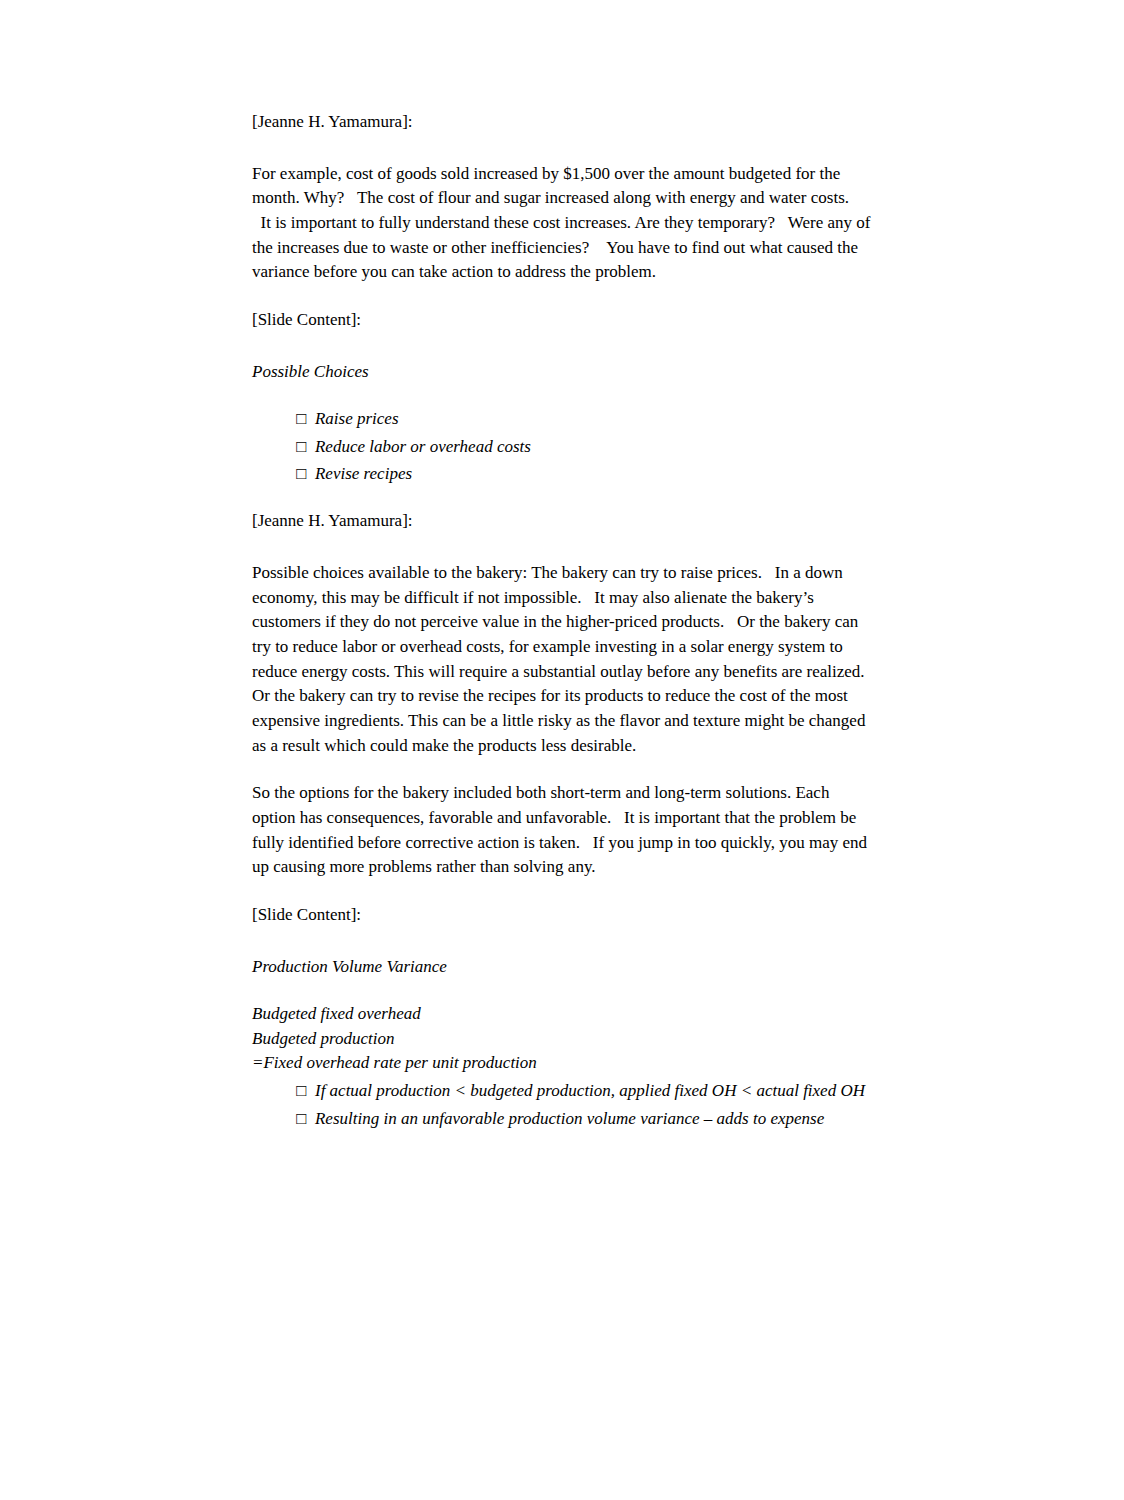[Jeanne H. Yamamura]:
For example, cost of goods sold increased by $1,500 over the amount budgeted for the month. Why? The cost of flour and sugar increased along with energy and water costs. It is important to fully understand these cost increases. Are they temporary? Were any of the increases due to waste or other inefficiencies? You have to find out what caused the variance before you can take action to address the problem.
[Slide Content]:
Possible Choices
Raise prices
Reduce labor or overhead costs
Revise recipes
[Jeanne H. Yamamura]:
Possible choices available to the bakery: The bakery can try to raise prices. In a down economy, this may be difficult if not impossible. It may also alienate the bakery’s customers if they do not perceive value in the higher-priced products. Or the bakery can try to reduce labor or overhead costs, for example investing in a solar energy system to reduce energy costs. This will require a substantial outlay before any benefits are realized. Or the bakery can try to revise the recipes for its products to reduce the cost of the most expensive ingredients. This can be a little risky as the flavor and texture might be changed as a result which could make the products less desirable.
So the options for the bakery included both short-term and long-term solutions. Each option has consequences, favorable and unfavorable. It is important that the problem be fully identified before corrective action is taken. If you jump in too quickly, you may end up causing more problems rather than solving any.
[Slide Content]:
Production Volume Variance
Budgeted fixed overhead
Budgeted production
=Fixed overhead rate per unit production
If actual production < budgeted production, applied fixed OH < actual fixed OH
Resulting in an unfavorable production volume variance – adds to expense